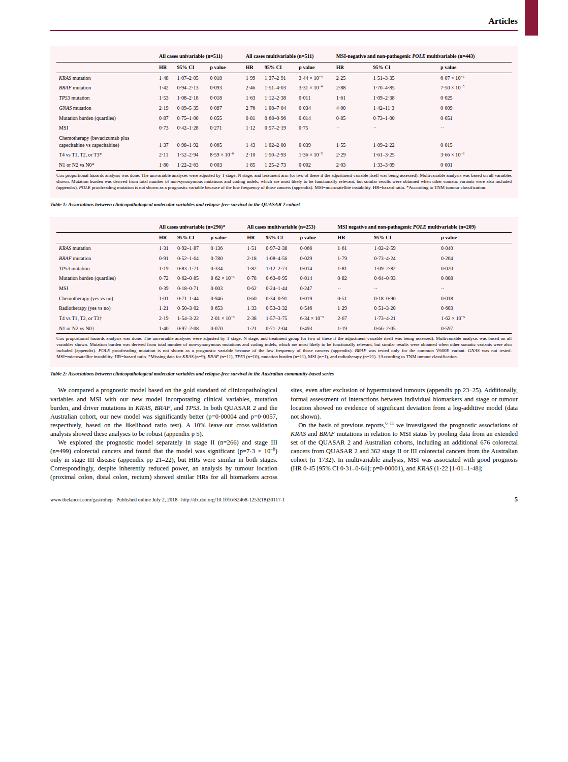Articles
| | All cases univariable (n=511) | All cases multivariable (n=511) | MSI-negative and non-pathogenic POLE multivariable (n=443) |
| --- | --- | --- | --- |
| | HR | 95% CI | p value | HR | 95% CI | p value | HR | 95% CI | p value |
| KRAS mutation | 1·48 | 1·07–2·05 | 0·018 | 1·99 | 1·37–2·91 | 3·44 × 10 −4 | 2·25 | 1·51–3·35 | 6·07 × 10 −5 |
| BRAF mutation | 1·42 | 0·94–2·13 | 0·093 | 2·46 | 1·51–4·03 | 3·31 × 10 −4 | 2·88 | 1·70–4·85 | 7·50 × 10 −5 |
| TP53 mutation | 1·53 | 1·08–2·18 | 0·018 | 1·63 | 1·12–2·38 | 0·011 | 1·61 | 1·09–2·38 | 0·025 |
| GNAS mutation | 2·19 | 0·89–5·35 | 0·087 | 2·76 | 1·08–7·04 | 0·034 | 4·00 | 1·42–11·3 | 0·009 |
| Mutation burden (quartiles) | 0·87 | 0·75–1·00 | 0·055 | 0·81 | 0·68–0·96 | 0·014 | 0·85 | 0·73–1·00 | 0·051 |
| MSI | 0·73 | 0·42–1·28 | 0·271 | 1·12 | 0·57–2·19 | 0·75 | ·· | ·· | ·· |
| Chemotherapy (bevacizumab plus capecitabine vs capecitabine) | 1·37 | 0·98–1·92 | 0·065 | 1·43 | 1·02–2·00 | 0·039 | 1·55 | 1·09–2·22 | 0·015 |
| T4 vs T1, T2, or T3* | 2·11 | 1·52–2·94 | 8·59 × 10 −6 | 2·10 | 1·50–2·93 | 1·36 × 10 −5 | 2·29 | 1·61–3·25 | 3·66 × 10 −6 |
| N1 or N2 vs N0* | 1·80 | 1·22–2·63 | 0·003 | 1·85 | 1·25–2·73 | 0·002 | 2·03 | 1·33–3·09 | 0·001 |
Cox proportional hazards analysis was done. The univariable analyses were adjusted by T stage, N stage, and treatment arm (or two of these if the adjustment variable itself was being assessed). Multivariable analysis was based on all variables shown. Mutation burden was derived from total number of non-synonymous mutations and coding indels, which are most likely to be functionally relevant, but similar results were obtained when other somatic variants were also included (appendix). POLE proofreading mutation is not shown as a prognostic variable because of the low frequency of those cancers (appendix). MSI=microsatellite instability. HR=hazard ratio. *According to TNM tumour classification.
Table 1: Associations between clinicopathological molecular variables and relapse-free survival in the QUASAR 2 cohort
| | All cases univariable (n=296)* | All cases multivariable (n=253) | MSI negative and non-pathogenic POLE multivariable (n=209) |
| --- | --- | --- | --- |
| | HR | 95% CI | p value | HR | 95% CI | p value | HR | 95% CI | p value |
| KRAS mutation | 1·31 | 0·92–1·87 | 0·136 | 1·51 | 0·97–2·38 | 0·066 | 1·61 | 1·02–2·59 | 0·040 |
| BRAF mutation | 0·91 | 0·52–1·64 | 0·780 | 2·18 | 1·08–4·56 | 0·029 | 1·79 | 0·73–4·24 | 0·204 |
| TP53 mutation | 1·19 | 0·83–1·71 | 0·334 | 1·82 | 1·12–2·73 | 0·014 | 1·81 | 1·09–2·82 | 0·020 |
| Mutation burden (quartiles) | 0·72 | 0·62–0·85 | 8·62 × 10 −5 | 0·78 | 0·63–0·95 | 0·014 | 0·82 | 0·64–0·93 | 0·008 |
| MSI | 0·39 | 0·18–0·71 | 0·003 | 0·62 | 0·24–1·44 | 0·247 | ·· | ·· | ·· |
| Chemotherapy (yes vs no) | 1·01 | 0·71–1·44 | 0·946 | 0·60 | 0·34–0·91 | 0·019 | 0·51 | 0·18–0·90 | 0·018 |
| Radiotherapy (yes vs no) | 1·21 | 0·50–3·02 | 0·653 | 1·33 | 0·53–3·32 | 0·546 | 1·29 | 0·51–3·20 | 0·603 |
| T4 vs T1, T2, or T3† | 2·19 | 1·54–3·22 | 2·01 × 10 −3 | 2·38 | 1·57–3·75 | 6·34 × 10 −5 | 2·67 | 1·73–4·21 | 1·62 × 10 −5 |
| N1 or N2 vs N0† | 1·40 | 0·97–2·08 | 0·070 | 1·21 | 0·71–2·04 | 0·493 | 1·19 | 0·66–2·05 | 0·597 |
Cox proportional hazards analysis was done. The univariable analyses were adjusted by T stage, N stage, and treatment group (or two of these if the adjustment variable itself was being assessed). Multivariable analysis was based on all variables shown. Mutation burden was derived from total number of non-synonymous mutations and coding indels, which are most likely to be functionally relevant, but similar results were obtained when other somatic variants were also included (appendix). POLE proofreading mutation is not shown as a prognostic variable because of the low frequency of those cancers (appendix). BRAF was tested only for the common V600E variant. GNAS was not tested. MSI=microsatellite instability. HR=hazard ratio. *Missing data for KRAS (n=9), BRAF (n=11), TP53 (n=10), mutation burden (n=11), MSI (n=1), and radiotherapy (n=21). †According to TNM tumour classification.
Table 2: Associations between clinicopathological molecular variables and relapse-free survival in the Australian community-based series
We compared a prognostic model based on the gold standard of clinicopathological variables and MSI with our new model incorporating clinical variables, mutation burden, and driver mutations in KRAS, BRAF, and TP53. In both QUASAR 2 and the Australian cohort, our new model was significantly better (p=0·00004 and p=0·0057, respectively, based on the likelihood ratio test). A 10% leave-out cross-validation analysis showed these analyses to be robust (appendix p 5).
We explored the prognostic model separately in stage II (n=266) and stage III (n=499) colorectal cancers and found that the model was significant (p=7·3 × 10−8) only in stage III disease (appendix pp 21–22), but HRs were similar in both stages. Correspondingly, despite inherently reduced power, an analysis by tumour location (proximal colon, distal colon, rectum) showed similar HRs for all biomarkers across sites, even after exclusion of hypermutated tumours (appendix pp 23–25). Additionally, formal assessment of interactions between individual biomarkers and stage or tumour location showed no evidence of significant deviation from a log-additive model (data not shown).
On the basis of previous reports,6–11 we investigated the prognostic associations of KRAS and BRAF mutations in relation to MSI status by pooling data from an extended set of the QUASAR 2 and Australian cohorts, including an additional 676 colorectal cancers from QUASAR 2 and 362 stage II or III colorectal cancers from the Australian cohort (n=1732). In multivariable analysis, MSI was associated with good prognosis (HR 0·45 [95% CI 0·31–0·64]; p=0·00001), and KRAS (1·22 [1·01–1·48];
www.thelancet.com/gastrohep Published online July 2, 2018 http://dx.doi.org/10.1016/S2468-1253(18)30117-1
5